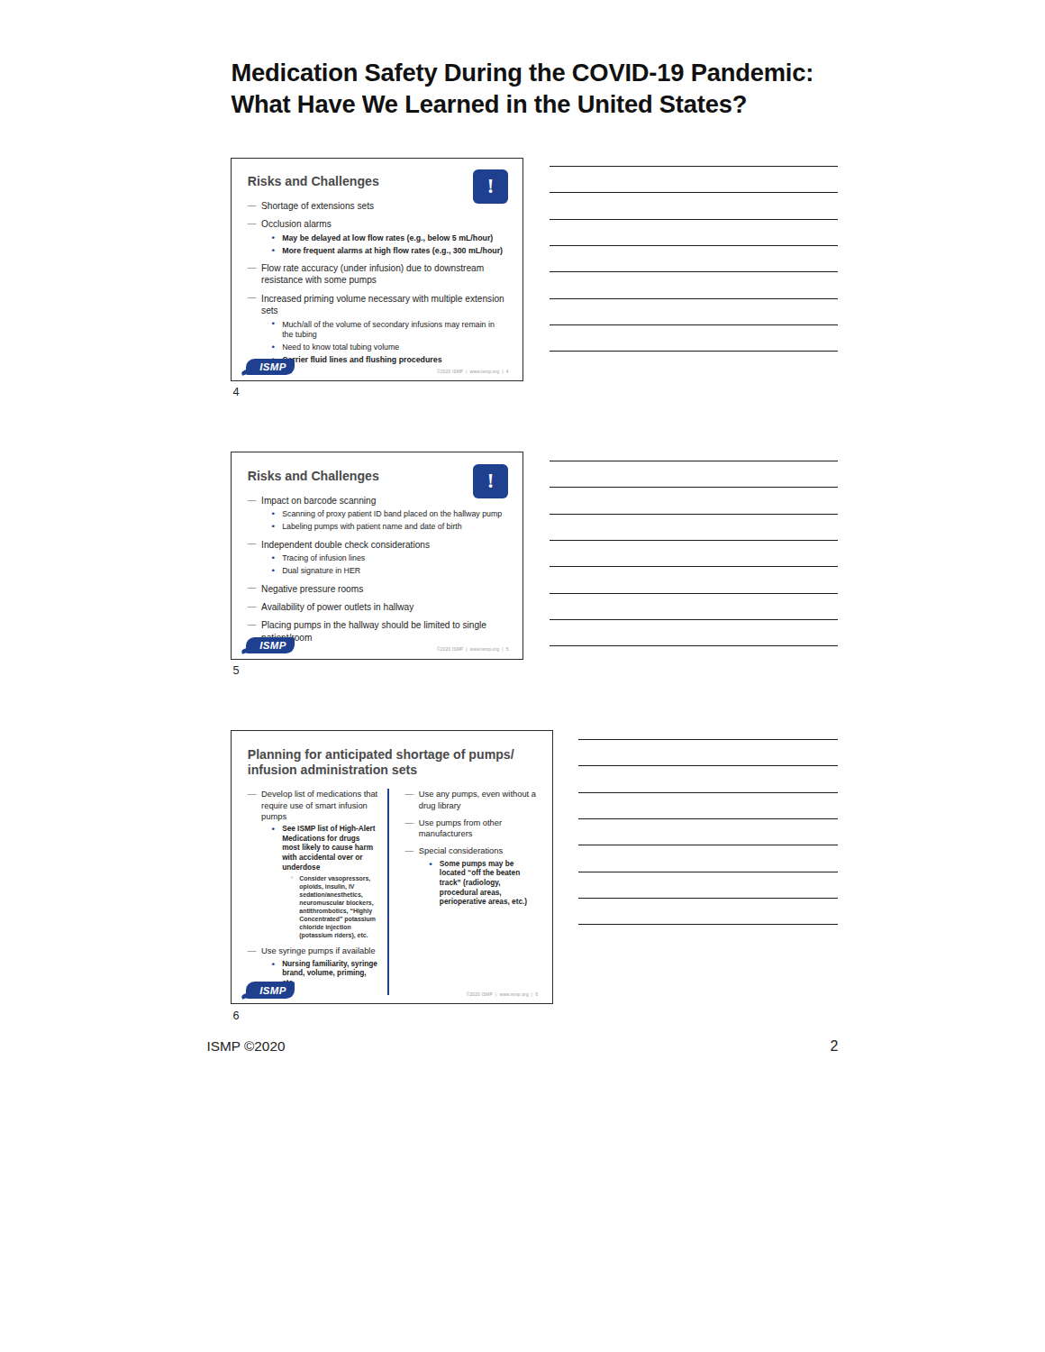Medication Safety During the COVID-19 Pandemic:
What Have We Learned in the United States?
!
Risks and Challenges
Shortage of extensions sets
Occlusion alarms
May be delayed at low flow rates (e.g., below 5 mL/hour)
More frequent alarms at high flow rates (e.g., 300 mL/hour)
Flow rate accuracy (under infusion) due to downstream resistance with some pumps
Increased priming volume necessary with multiple extension sets
Much/all of the volume of secondary infusions may remain in the tubing
Need to know total tubing volume
Carrier fluid lines and flushing procedures
ISMP ©2020 ISMP | www.ismp.org | 4
4
!
Risks and Challenges
Impact on barcode scanning
Scanning of proxy patient ID band placed on the hallway pump
Labeling pumps with patient name and date of birth
Independent double check considerations
Tracing of infusion lines
Dual signature in HER
Negative pressure rooms
Availability of power outlets in hallway
Placing pumps in the hallway should be limited to single patient/room
ISMP ©2020 ISMP | www.ismp.org | 5
5
Planning for anticipated shortage of pumps/
infusion administration sets
Develop list of medications that require use of smart infusion pumps
See ISMP list of High-Alert Medications for drugs most likely to cause harm with accidental over or underdose
Consider vasopressors, opioids, insulin, IV sedation/anesthetics, neuromuscular blockers, antithrombotics, “Highly Concentrated” potassium chloride injection (potassium riders), etc.
Use syringe pumps if available
Nursing familiarity, syringe brand, volume, priming, etc.
Use any pumps, even without a drug library
Use pumps from other manufacturers
Special considerations
Some pumps may be located “off the beaten track” (radiology, procedural areas, perioperative areas, etc.)
ISMP ©2020 ISMP | www.ismp.org | 6
6
ISMP ©2020 2